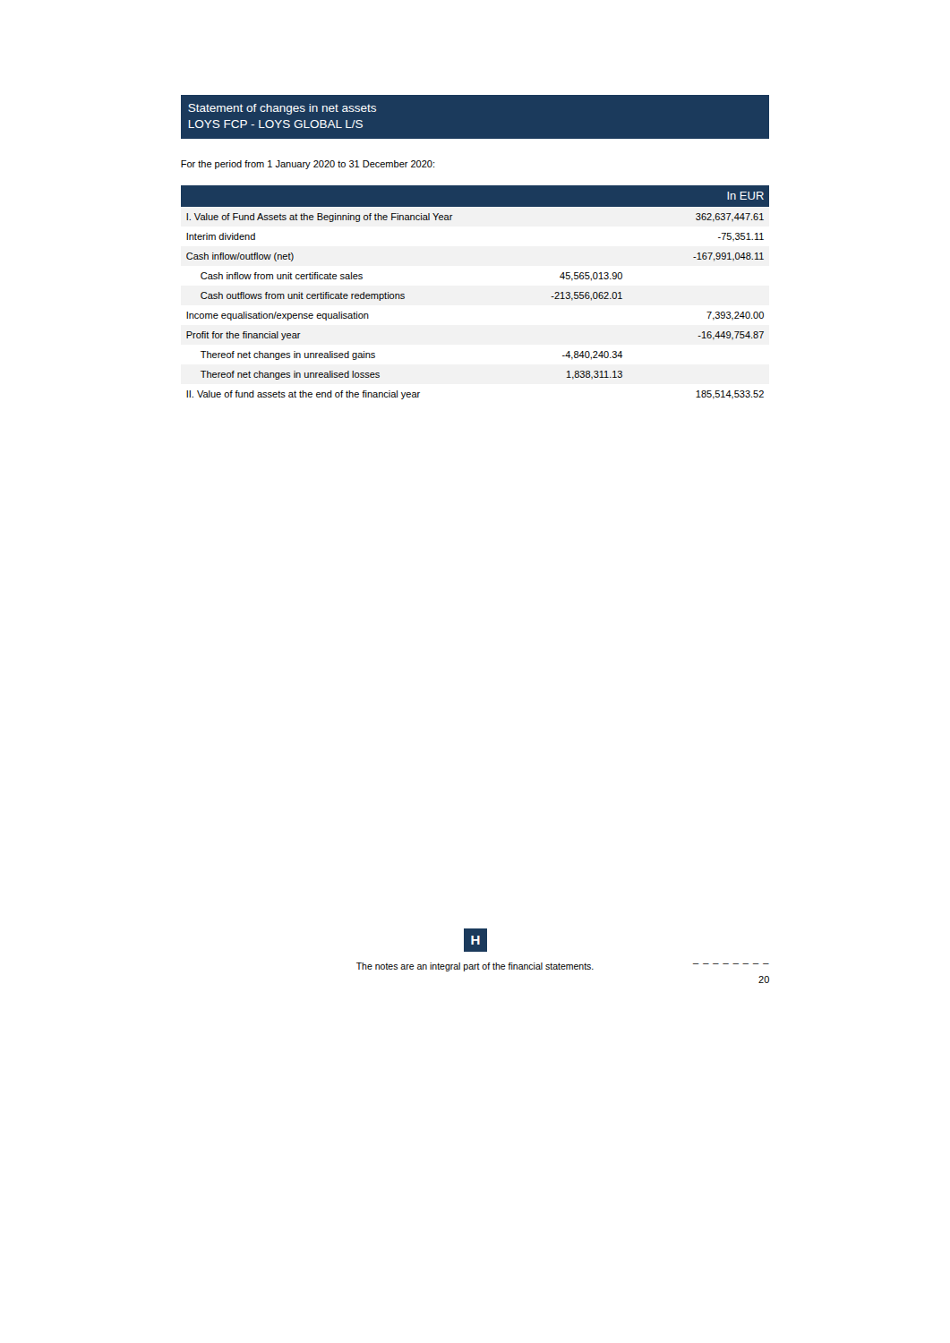Statement of changes in net assets LOYS FCP - LOYS GLOBAL L/S
For the period from 1 January 2020 to 31 December 2020:
| | In EUR |
| --- | --- |
| I. Value of Fund Assets at the Beginning of the Financial Year | | 362,637,447.61 |
| Interim dividend | | -75,351.11 |
| Cash inflow/outflow (net) | | -167,991,048.11 |
| Cash inflow from unit certificate sales | 45,565,013.90 | |
| Cash outflows from unit certificate redemptions | -213,556,062.01 | |
| Income equalisation/expense equalisation | | 7,393,240.00 |
| Profit for the financial year | | -16,449,754.87 |
| Thereof net changes in unrealised gains | -4,840,240.34 | |
| Thereof net changes in unrealised losses | 1,838,311.13 | |
| II. Value of fund assets at the end of the financial year | | 185,514,533.52 |
H
The notes are an integral part of the financial statements.
_ _ _ _ _ _ _ _
20